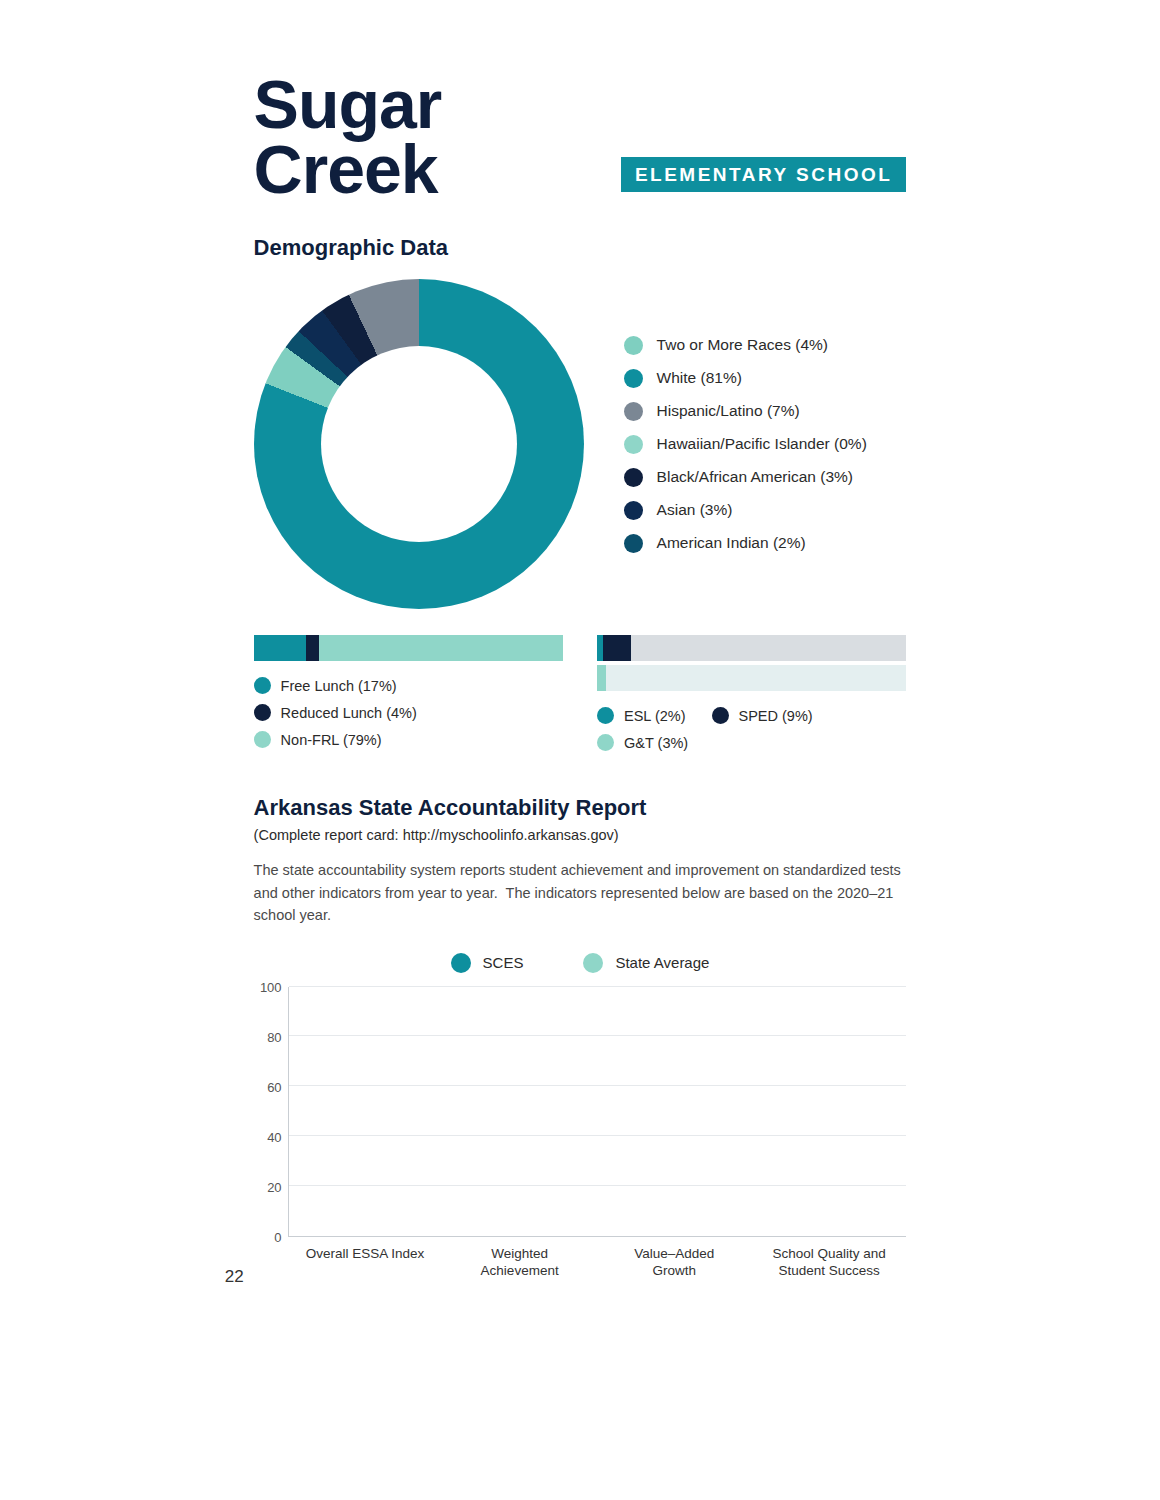Sugar Creek
ELEMENTARY SCHOOL
Demographic Data
Two or More Races (4%)
White (81%)
Hispanic/Latino (7%)
Hawaiian/Pacific Islander (0%)
Black/African American (3%)
Asian (3%)
American Indian (2%)
Free Lunch (17%)
Reduced Lunch (4%)
Non-FRL (79%)
ESL (2%)
SPED (9%)
G&T (3%)
Arkansas State Accountability Report
(Complete report card: http://myschoolinfo.arkansas.gov)
The state accountability system reports student achievement and improvement on standardized tests and other indicators from year to year. The indicators represented below are based on the 2020–21 school year.
SCES
State Average
100 80 60 40 20 0
Overall ESSA Index
Weighted Achievement
Value–Added Growth
School Quality and
Student Success
22